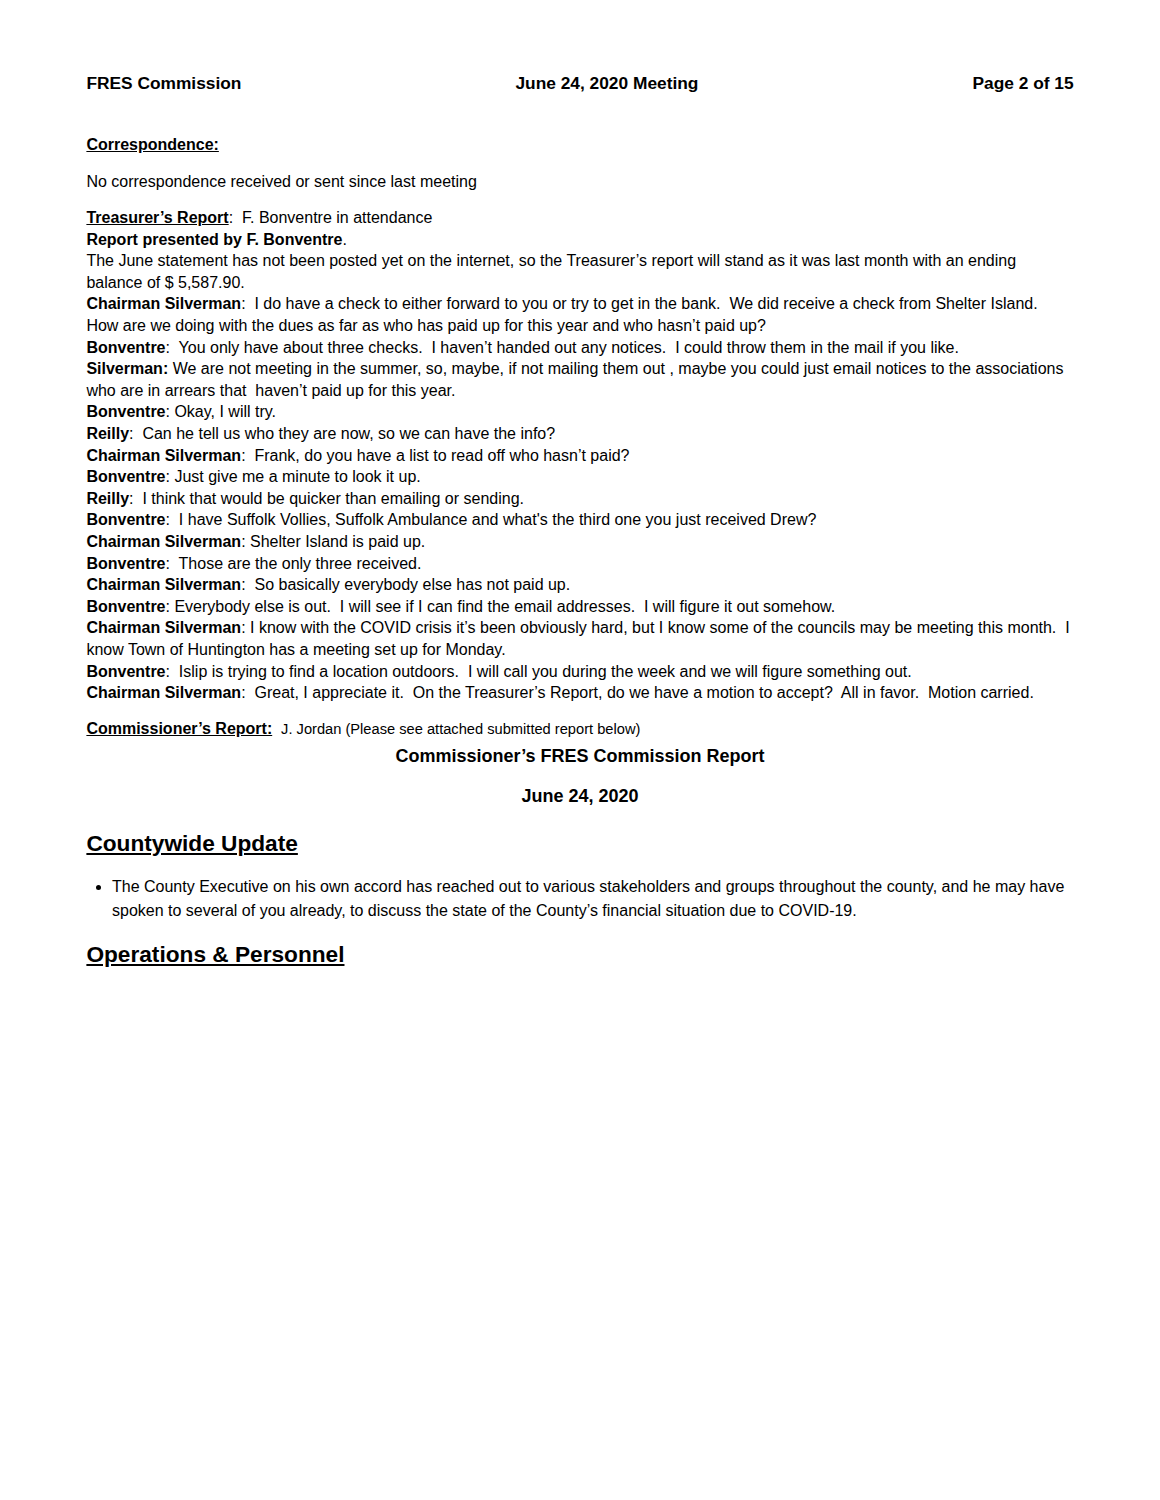FRES Commission June 24, 2020 Meeting Page 2 of 15
Correspondence:
No correspondence received or sent since last meeting
Treasurer’s Report: F. Bonventre in attendance
Report presented by F. Bonventre.
The June statement has not been posted yet on the internet, so the Treasurer’s report will stand as it was last month with an ending balance of $ 5,587.90.
Chairman Silverman: I do have a check to either forward to you or try to get in the bank. We did receive a check from Shelter Island. How are we doing with the dues as far as who has paid up for this year and who hasn’t paid up?
Bonventre: You only have about three checks. I haven’t handed out any notices. I could throw them in the mail if you like.
Silverman: We are not meeting in the summer, so, maybe, if not mailing them out , maybe you could just email notices to the associations who are in arrears that haven’t paid up for this year.
Bonventre: Okay, I will try.
Reilly: Can he tell us who they are now, so we can have the info?
Chairman Silverman: Frank, do you have a list to read off who hasn’t paid?
Bonventre: Just give me a minute to look it up.
Reilly: I think that would be quicker than emailing or sending.
Bonventre: I have Suffolk Vollies, Suffolk Ambulance and what's the third one you just received Drew?
Chairman Silverman: Shelter Island is paid up.
Bonventre: Those are the only three received.
Chairman Silverman: So basically everybody else has not paid up.
Bonventre: Everybody else is out. I will see if I can find the email addresses. I will figure it out somehow.
Chairman Silverman: I know with the COVID crisis it’s been obviously hard, but I know some of the councils may be meeting this month. I know Town of Huntington has a meeting set up for Monday.
Bonventre: Islip is trying to find a location outdoors. I will call you during the week and we will figure something out.
Chairman Silverman: Great, I appreciate it. On the Treasurer’s Report, do we have a motion to accept? All in favor. Motion carried.
Commissioner’s Report: J. Jordan (Please see attached submitted report below)
Commissioner’s FRES Commission Report
June 24, 2020
Countywide Update
The County Executive on his own accord has reached out to various stakeholders and groups throughout the county, and he may have spoken to several of you already, to discuss the state of the County’s financial situation due to COVID-19.
Operations & Personnel